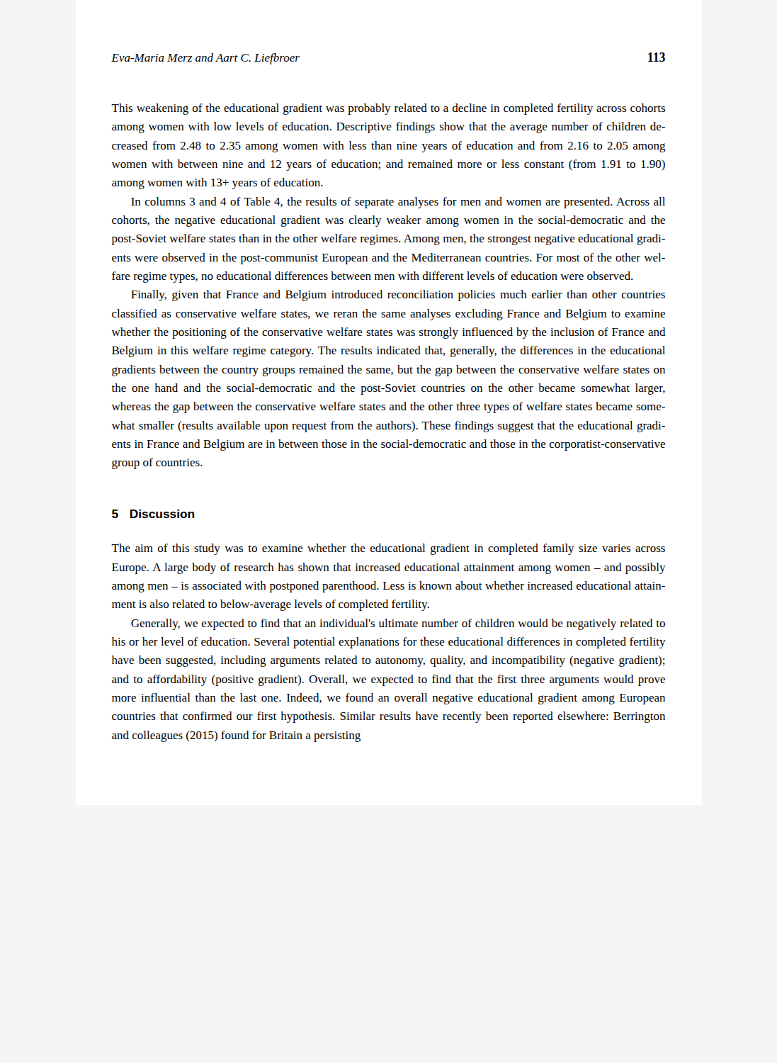Eva-Maria Merz and Aart C. Liefbroer 113
This weakening of the educational gradient was probably related to a decline in completed fertility across cohorts among women with low levels of education. Descriptive findings show that the average number of children decreased from 2.48 to 2.35 among women with less than nine years of education and from 2.16 to 2.05 among women with between nine and 12 years of education; and remained more or less constant (from 1.91 to 1.90) among women with 13+ years of education.
In columns 3 and 4 of Table 4, the results of separate analyses for men and women are presented. Across all cohorts, the negative educational gradient was clearly weaker among women in the social-democratic and the post-Soviet welfare states than in the other welfare regimes. Among men, the strongest negative educational gradients were observed in the post-communist European and the Mediterranean countries. For most of the other welfare regime types, no educational differences between men with different levels of education were observed.
Finally, given that France and Belgium introduced reconciliation policies much earlier than other countries classified as conservative welfare states, we reran the same analyses excluding France and Belgium to examine whether the positioning of the conservative welfare states was strongly influenced by the inclusion of France and Belgium in this welfare regime category. The results indicated that, generally, the differences in the educational gradients between the country groups remained the same, but the gap between the conservative welfare states on the one hand and the social-democratic and the post-Soviet countries on the other became somewhat larger, whereas the gap between the conservative welfare states and the other three types of welfare states became somewhat smaller (results available upon request from the authors). These findings suggest that the educational gradients in France and Belgium are in between those in the social-democratic and those in the corporatist-conservative group of countries.
5 Discussion
The aim of this study was to examine whether the educational gradient in completed family size varies across Europe. A large body of research has shown that increased educational attainment among women – and possibly among men – is associated with postponed parenthood. Less is known about whether increased educational attainment is also related to below-average levels of completed fertility.
Generally, we expected to find that an individual's ultimate number of children would be negatively related to his or her level of education. Several potential explanations for these educational differences in completed fertility have been suggested, including arguments related to autonomy, quality, and incompatibility (negative gradient); and to affordability (positive gradient). Overall, we expected to find that the first three arguments would prove more influential than the last one. Indeed, we found an overall negative educational gradient among European countries that confirmed our first hypothesis. Similar results have recently been reported elsewhere: Berrington and colleagues (2015) found for Britain a persisting